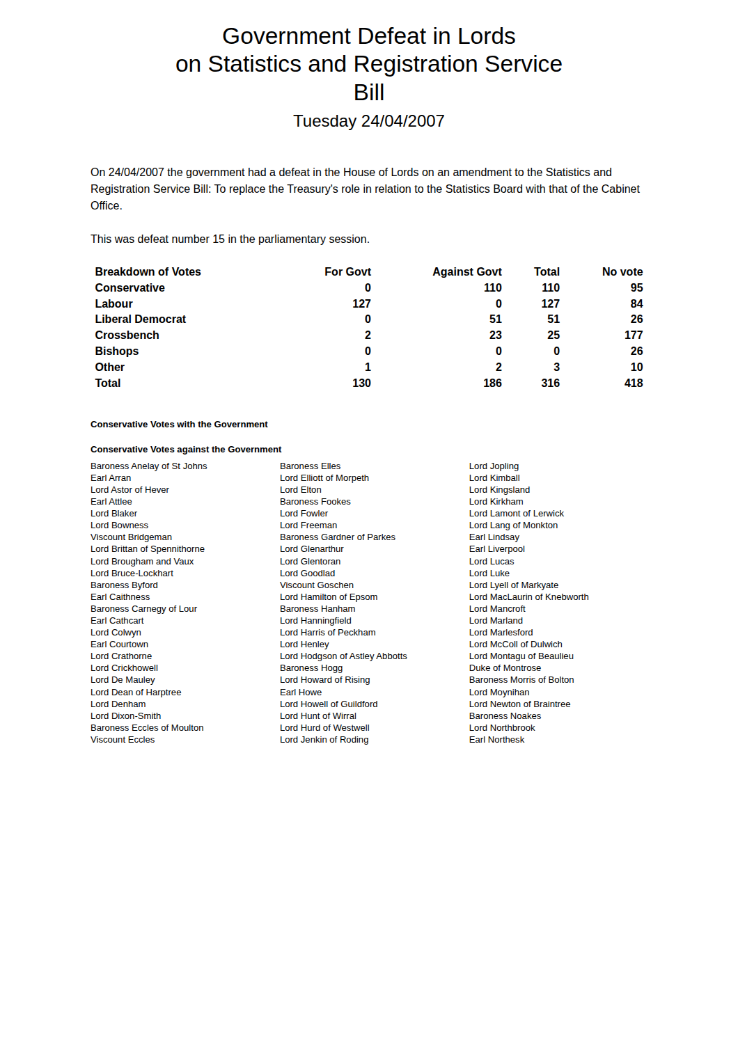Government Defeat in Lords
on Statistics and Registration Service
Bill
Tuesday 24/04/2007
On 24/04/2007 the government had a defeat in the House of Lords on an amendment to the Statistics and Registration Service Bill: To replace the Treasury's role in relation to the Statistics Board with that of the Cabinet Office.
This was defeat number 15 in the parliamentary session.
| Breakdown of Votes | For Govt | Against Govt | Total | No vote |
| --- | --- | --- | --- | --- |
| Conservative | 0 | 110 | 110 | 95 |
| Labour | 127 | 0 | 127 | 84 |
| Liberal Democrat | 0 | 51 | 51 | 26 |
| Crossbench | 2 | 23 | 25 | 177 |
| Bishops | 0 | 0 | 0 | 26 |
| Other | 1 | 2 | 3 | 10 |
| Total | 130 | 186 | 316 | 418 |
Conservative Votes with the Government
Conservative Votes against the Government
Baroness Anelay of St Johns
Earl Arran
Lord Astor of Hever
Earl Attlee
Lord Blaker
Lord Bowness
Viscount Bridgeman
Lord Brittan of Spennithorne
Lord Brougham and Vaux
Lord Bruce-Lockhart
Baroness Byford
Earl Caithness
Baroness Carnegy of Lour
Earl Cathcart
Lord Colwyn
Earl Courtown
Lord Crathorne
Lord Crickhowell
Lord De Mauley
Lord Dean of Harptree
Lord Denham
Lord Dixon-Smith
Baroness Eccles of Moulton
Viscount Eccles
Baroness Elles
Lord Elliott of Morpeth
Lord Elton
Baroness Fookes
Lord Fowler
Lord Freeman
Baroness Gardner of Parkes
Lord Glenarthur
Lord Glentoran
Lord Goodlad
Viscount Goschen
Lord Hamilton of Epsom
Baroness Hanham
Lord Hanningfield
Lord Harris of Peckham
Lord Henley
Lord Hodgson of Astley Abbotts
Baroness Hogg
Lord Howard of Rising
Earl Howe
Lord Howell of Guildford
Lord Hunt of Wirral
Lord Hurd of Westwell
Lord Jenkin of Roding
Lord Jopling
Lord Kimball
Lord Kingsland
Lord Kirkham
Lord Lamont of Lerwick
Lord Lang of Monkton
Earl Lindsay
Earl Liverpool
Lord Lucas
Lord Luke
Lord Lyell of Markyate
Lord MacLaurin of Knebworth
Lord Mancroft
Lord Marland
Lord Marlesford
Lord McColl of Dulwich
Lord Montagu of Beaulieu
Duke of Montrose
Baroness Morris of Bolton
Lord Moynihan
Lord Newton of Braintree
Baroness Noakes
Lord Northbrook
Earl Northesk